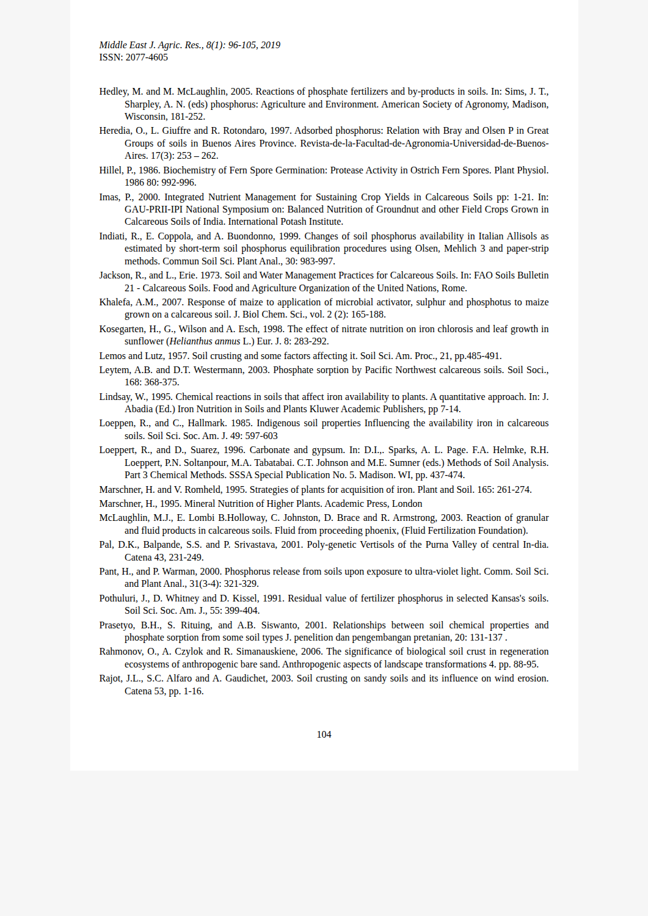Middle East J. Agric. Res., 8(1): 96-105, 2019
ISSN: 2077-4605
Hedley, M. and M. McLaughlin, 2005. Reactions of phosphate fertilizers and by-products in soils. In: Sims, J. T., Sharpley, A. N. (eds) phosphorus: Agriculture and Environment. American Society of Agronomy, Madison, Wisconsin, 181-252.
Heredia, O., L. Giuffre and R. Rotondaro, 1997. Adsorbed phosphorus: Relation with Bray and Olsen P in Great Groups of soils in Buenos Aires Province. Revista-de-la-Facultad-de-Agronomia-Universidad-de-Buenos-Aires. 17(3): 253 – 262.
Hillel, P., 1986. Biochemistry of Fern Spore Germination: Protease Activity in Ostrich Fern Spores. Plant Physiol. 1986 80: 992-996.
Imas, P., 2000. Integrated Nutrient Management for Sustaining Crop Yields in Calcareous Soils pp: 1-21. In: GAU-PRII-IPI National Symposium on: Balanced Nutrition of Groundnut and other Field Crops Grown in Calcareous Soils of India. International Potash Institute.
Indiati, R., E. Coppola, and A. Buondonno, 1999. Changes of soil phosphorus availability in Italian Allisols as estimated by short-term soil phosphorus equilibration procedures using Olsen, Mehlich 3 and paper-strip methods. Commun Soil Sci. Plant Anal., 30: 983-997.
Jackson, R., and L., Erie. 1973. Soil and Water Management Practices for Calcareous Soils. In: FAO Soils Bulletin 21 - Calcareous Soils. Food and Agriculture Organization of the United Nations, Rome.
Khalefa, A.M., 2007. Response of maize to application of microbial activator, sulphur and phosphotus to maize grown on a calcareous soil. J. Biol Chem. Sci., vol. 2 (2): 165-188.
Kosegarten, H., G., Wilson and A. Esch, 1998. The effect of nitrate nutrition on iron chlorosis and leaf growth in sunflower (Helianthus anmus L.) Eur. J. 8: 283-292.
Lemos and Lutz, 1957. Soil crusting and some factors affecting it. Soil Sci. Am. Proc., 21, pp.485-491.
Leytem, A.B. and D.T. Westermann, 2003. Phosphate sorption by Pacific Northwest calcareous soils. Soil Soci., 168: 368-375.
Lindsay, W., 1995. Chemical reactions in soils that affect iron availability to plants. A quantitative approach. In: J. Abadia (Ed.) Iron Nutrition in Soils and Plants Kluwer Academic Publishers, pp 7-14.
Loeppen, R., and C., Hallmark. 1985. Indigenous soil properties Influencing the availability iron in calcareous soils. Soil Sci. Soc. Am. J. 49: 597-603
Loeppert, R., and D., Suarez, 1996. Carbonate and gypsum. In: D.I.,. Sparks, A. L. Page. F.A. Helmke, R.H. Loeppert, P.N. Soltanpour, M.A. Tabatabai. C.T. Johnson and M.E. Sumner (eds.) Methods of Soil Analysis. Part 3 Chemical Methods. SSSA Special Publication No. 5. Madison. WI, pp. 437-474.
Marschner, H. and V. Romheld, 1995. Strategies of plants for acquisition of iron. Plant and Soil. 165: 261-274.
Marschner, H., 1995. Mineral Nutrition of Higher Plants. Academic Press, London
McLaughlin, M.J., E. Lombi B.Holloway, C. Johnston, D. Brace and R. Armstrong, 2003. Reaction of granular and fluid products in calcareous soils. Fluid from proceeding phoenix, (Fluid Fertilization Foundation).
Pal, D.K., Balpande, S.S. and P. Srivastava, 2001. Poly-genetic Vertisols of the Purna Valley of central In-dia. Catena 43, 231-249.
Pant, H., and P. Warman, 2000. Phosphorus release from soils upon exposure to ultra-violet light. Comm. Soil Sci. and Plant Anal., 31(3-4): 321-329.
Pothuluri, J., D. Whitney and D. Kissel, 1991. Residual value of fertilizer phosphorus in selected Kansas's soils. Soil Sci. Soc. Am. J., 55: 399-404.
Prasetyo, B.H., S. Rituing, and A.B. Siswanto, 2001. Relationships between soil chemical properties and phosphate sorption from some soil types J. penelition dan pengembangan pretanian, 20: 131-137 .
Rahmonov, O., A. Czylok and R. Simanauskiene, 2006. The significance of biological soil crust in regeneration ecosystems of anthropogenic bare sand. Anthropogenic aspects of landscape transformations 4. pp. 88-95.
Rajot, J.L., S.C. Alfaro and A. Gaudichet, 2003. Soil crusting on sandy soils and its influence on wind erosion. Catena 53, pp. 1-16.
104